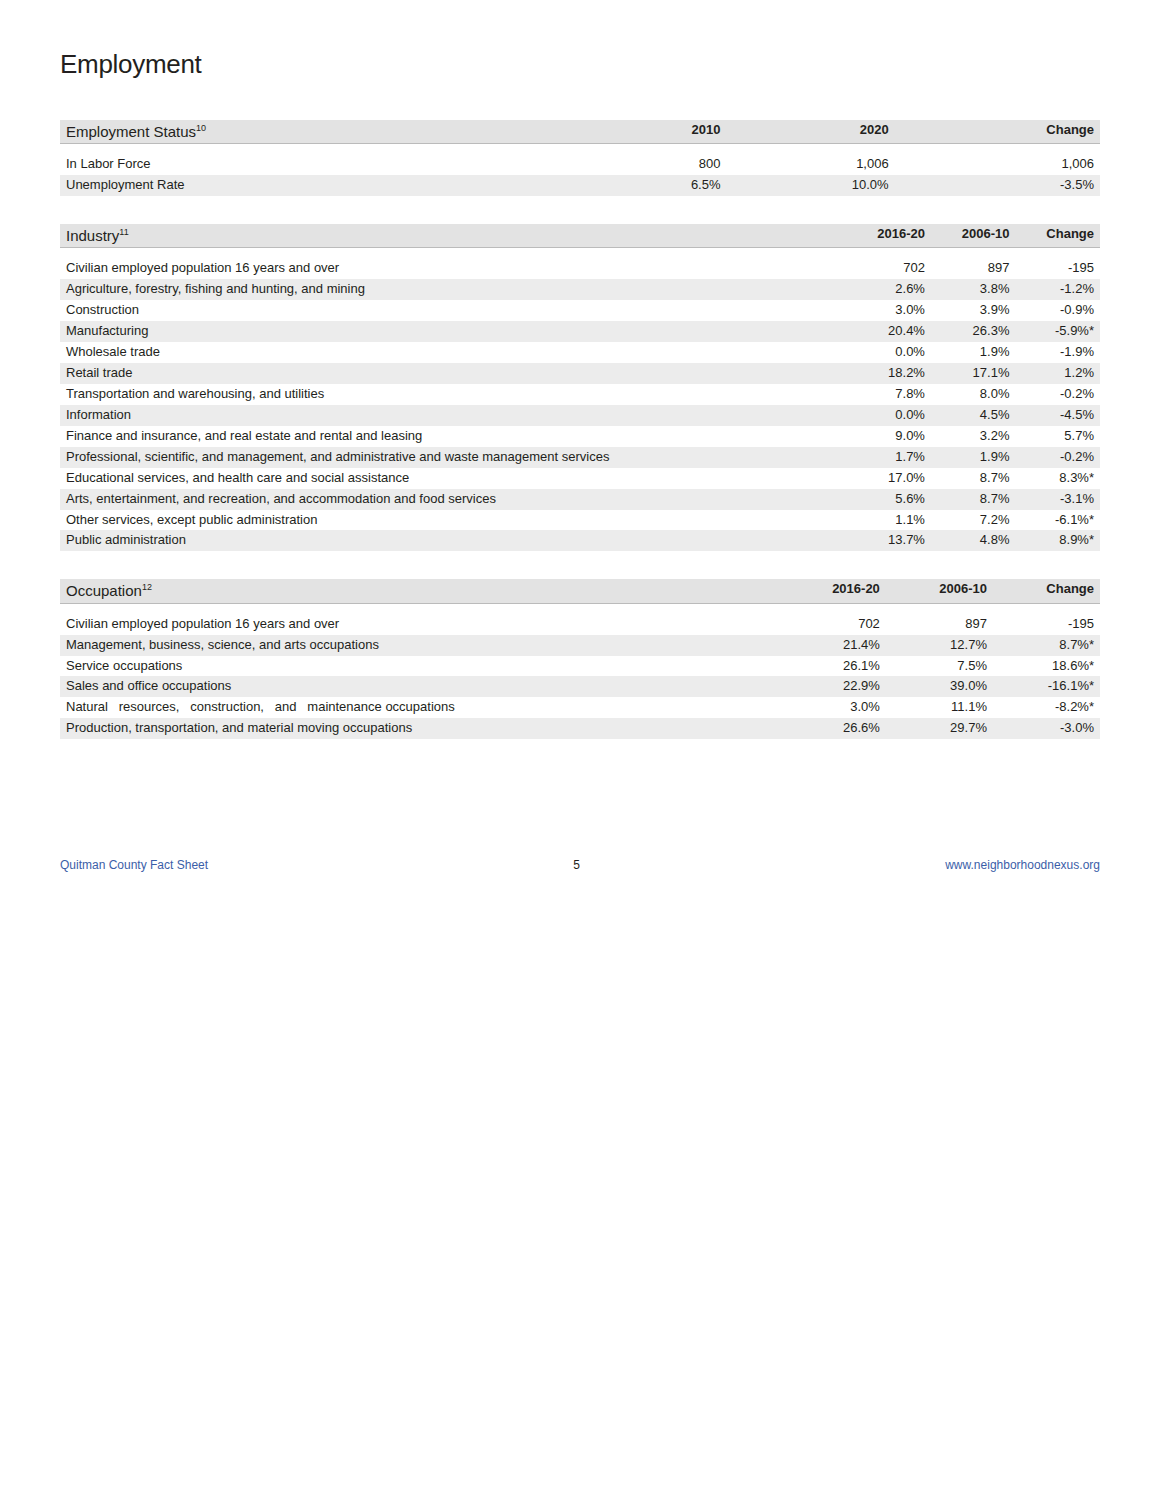Employment
| Employment Status 10 | 2010 | 2020 | Change |
| --- | --- | --- | --- |
| In Labor Force | 800 | 1,006 | 1,006 |
| Unemployment Rate | 6.5% | 10.0% | -3.5% |
| Industry 11 | 2016-20 | 2006-10 | Change |
| --- | --- | --- | --- |
| Civilian employed population 16 years and over | 702 | 897 | -195 |
| Agriculture, forestry, fishing and hunting, and mining | 2.6% | 3.8% | -1.2% |
| Construction | 3.0% | 3.9% | -0.9% |
| Manufacturing | 20.4% | 26.3% | -5.9%* |
| Wholesale trade | 0.0% | 1.9% | -1.9% |
| Retail trade | 18.2% | 17.1% | 1.2% |
| Transportation and warehousing, and utilities | 7.8% | 8.0% | -0.2% |
| Information | 0.0% | 4.5% | -4.5% |
| Finance and insurance, and real estate and rental and leasing | 9.0% | 3.2% | 5.7% |
| Professional, scientific, and management, and administrative and waste management services | 1.7% | 1.9% | -0.2% |
| Educational services, and health care and social assistance | 17.0% | 8.7% | 8.3%* |
| Arts, entertainment, and recreation, and accommodation and food services | 5.6% | 8.7% | -3.1% |
| Other services, except public administration | 1.1% | 7.2% | -6.1%* |
| Public administration | 13.7% | 4.8% | 8.9%* |
| Occupation 12 | 2016-20 | 2006-10 | Change |
| --- | --- | --- | --- |
| Civilian employed population 16 years and over | 702 | 897 | -195 |
| Management, business, science, and arts occupations | 21.4% | 12.7% | 8.7%* |
| Service occupations | 26.1% | 7.5% | 18.6%* |
| Sales and office occupations | 22.9% | 39.0% | -16.1%* |
| Natural resources, construction, and maintenance occupations | 3.0% | 11.1% | -8.2%* |
| Production, transportation, and material moving occupations | 26.6% | 29.7% | -3.0% |
Quitman County Fact Sheet 5 www.neighborhoodnexus.org